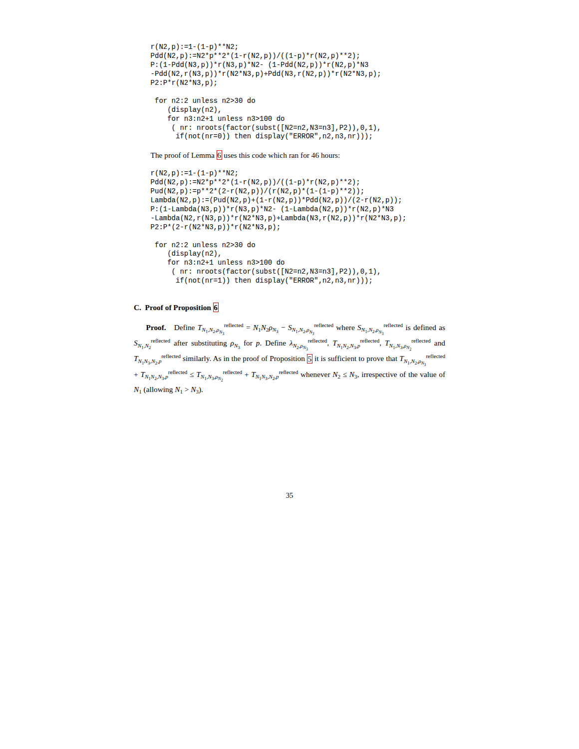r(N2,p):=1-(1-p)**N2;
Pdd(N2,p):=N2*p**2*(1-r(N2,p))/((1-p)*r(N2,p)**2);
P:(1-Pdd(N3,p))*r(N3,p)*N2- (1-Pdd(N2,p))*r(N2,p)*N3
-Pdd(N2,r(N3,p))*r(N2*N3,p)+Pdd(N3,r(N2,p))*r(N2*N3,p);
P2:P*r(N2*N3,p);

 for n2:2 unless n2>30 do
    (display(n2),
    for n3:n2+1 unless n3>100 do
     ( nr: nroots(factor(subst([N2=n2,N3=n3],P2)),0,1),
      if(not(nr=0)) then display("ERROR",n2,n3,nr)));
The proof of Lemma 6 uses this code which ran for 46 hours:
r(N2,p):=1-(1-p)**N2;
Pdd(N2,p):=N2*p**2*(1-r(N2,p))/((1-p)*r(N2,p)**2);
Pud(N2,p):=p**2*(2-r(N2,p))/(r(N2,p)*(1-(1-p)**2));
Lambda(N2,p):=(Pud(N2,p)+(1-r(N2,p))*Pdd(N2,p))/(2-r(N2,p));
P:(1-Lambda(N3,p))*r(N3,p)*N2- (1-Lambda(N2,p))*r(N2,p)*N3
-Lambda(N2,r(N3,p))*r(N2*N3,p)+Lambda(N3,r(N2,p))*r(N2*N3,p);
P2:P*(2-r(N2*N3,p))*r(N2*N3,p);

 for n2:2 unless n2>30 do
    (display(n2),
    for n3:n2+1 unless n3>100 do
     ( nr: nroots(factor(subst([N2=n2,N3=n3],P2)),0,1),
      if(not(nr=1)) then display("ERROR",n2,n3,nr)));
C. Proof of Proposition 6
Proof. Define TN1,N2,ρN3 reflected = N 1 N 2 ρN3 − SN1,N2,ρN3 reflected where SN1,N2,ρN3 reflected is defined as SN1,N2 reflected after substituting ρN3 for p. Define λN2,ρN3 reflected, TN1N2,N3,p reflected, TN1,N3,ρN2 reflected and TN1N3,N2,p reflected similarly. As in the proof of Proposition 5 it is sufficient to prove that TN1,N2,ρN3 reflected + TN1N2,N3,p reflected ≤ TN1,N3,ρN2 reflected + TN1N3,N2,p reflected whenever N 2 ≤ N 3, irrespective of the value of N 1 (allowing N 1 > N 3).
35